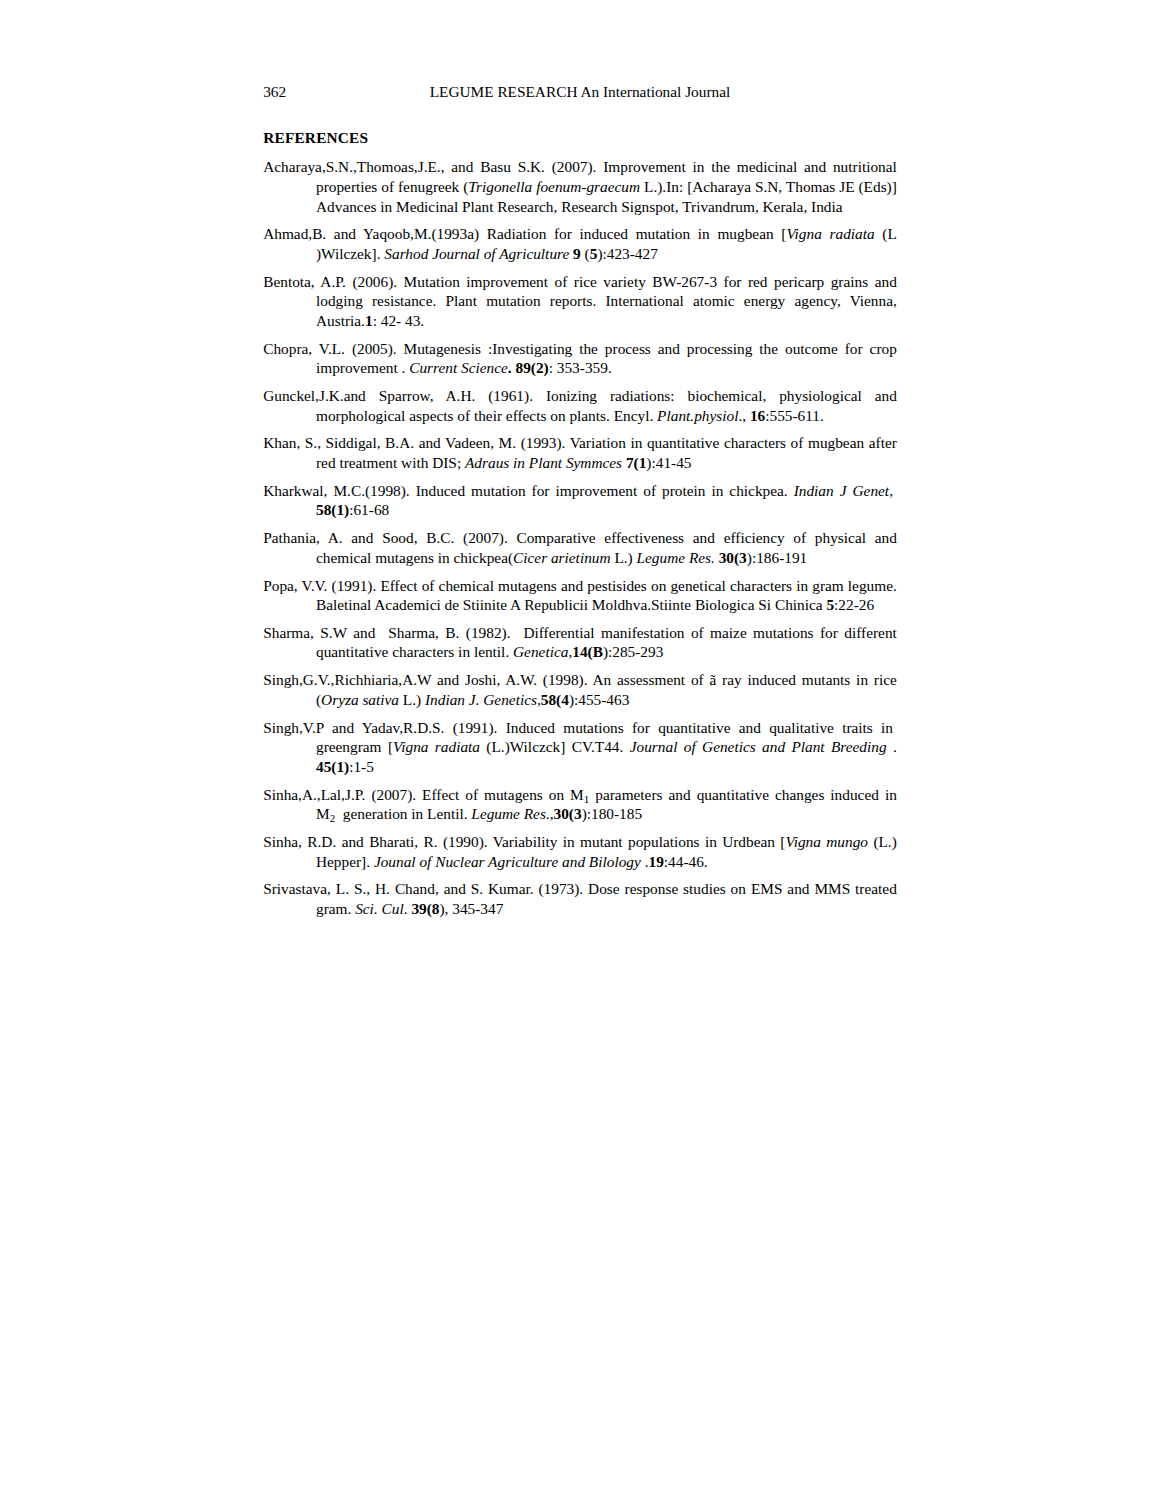362
LEGUME RESEARCH An International Journal
REFERENCES
Acharaya,S.N.,Thomoas,J.E., and Basu S.K. (2007). Improvement in the medicinal and nutritional properties of fenugreek (Trigonella foenum-graecum L.).In: [Acharaya S.N, Thomas JE (Eds)] Advances in Medicinal Plant Research, Research Signspot, Trivandrum, Kerala, India
Ahmad,B. and Yaqoob,M.(1993a) Radiation for induced mutation in mugbean [Vigna radiata (L )Wilczek]. Sarhod Journal of Agriculture 9 (5):423-427
Bentota, A.P. (2006). Mutation improvement of rice variety BW-267-3 for red pericarp grains and lodging resistance. Plant mutation reports. International atomic energy agency, Vienna, Austria.1: 42- 43.
Chopra, V.L. (2005). Mutagenesis :Investigating the process and processing the outcome for crop improvement . Current Science. 89(2): 353-359.
Gunckel,J.K.and Sparrow, A.H. (1961). Ionizing radiations: biochemical, physiological and morphological aspects of their effects on plants. Encyl. Plant.physiol., 16:555-611.
Khan, S., Siddigal, B.A. and Vadeen, M. (1993). Variation in quantitative characters of mugbean after red treatment with DIS; Adraus in Plant Symmces 7(1):41-45
Kharkwal, M.C.(1998). Induced mutation for improvement of protein in chickpea. Indian J Genet, 58(1):61-68
Pathania, A. and Sood, B.C. (2007). Comparative effectiveness and efficiency of physical and chemical mutagens in chickpea(Cicer arietinum L.) Legume Res. 30(3):186-191
Popa, V.V. (1991). Effect of chemical mutagens and pestisides on genetical characters in gram legume. Baletinal Academici de Stiinite A Republicii Moldhva.Stiinte Biologica Si Chinica 5:22-26
Sharma, S.W and Sharma, B. (1982). Differential manifestation of maize mutations for different quantitative characters in lentil. Genetica,14(B):285-293
Singh,G.V.,Richhiaria,A.W and Joshi, A.W. (1998). An assessment of ã ray induced mutants in rice (Oryza sativa L.) Indian J. Genetics,58(4):455-463
Singh,V.P and Yadav,R.D.S. (1991). Induced mutations for quantitative and qualitative traits in greengram [Vigna radiata (L.)Wilczck] CV.T44. Journal of Genetics and Plant Breeding . 45(1):1-5
Sinha,A.,Lal,J.P. (2007). Effect of mutagens on M1 parameters and quantitative changes induced in M2 generation in Lentil. Legume Res.,30(3):180-185
Sinha, R.D. and Bharati, R. (1990). Variability in mutant populations in Urdbean [Vigna mungo (L.) Hepper]. Jounal of Nuclear Agriculture and Bilology .19:44-46.
Srivastava, L. S., H. Chand, and S. Kumar. (1973). Dose response studies on EMS and MMS treated gram. Sci. Cul. 39(8), 345-347